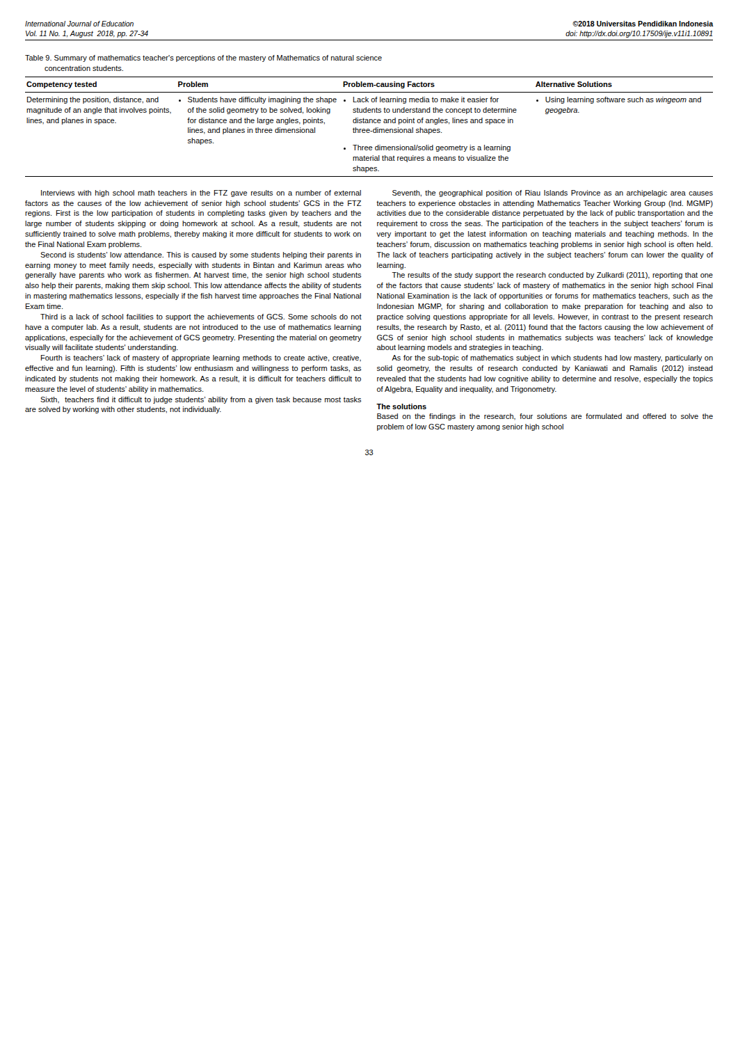International Journal of Education
Vol. 11 No. 1, August 2018, pp. 27-34
©2018 Universitas Pendidikan Indonesia
doi: http://dx.doi.org/10.17509/ije.v11i1.10891
Table 9. Summary of mathematics teacher's perceptions of the mastery of Mathematics of natural science concentration students.
| Competency tested | Problem | Problem-causing Factors | Alternative Solutions |
| --- | --- | --- | --- |
| Determining the position, distance, and magnitude of an angle that involves points, lines, and planes in space. | Students have difficulty imagining the shape of the solid geometry to be solved, looking for distance and the large angles, points, lines, and planes in three dimensional shapes. | Lack of learning media to make it easier for students to understand the concept to determine distance and point of angles, lines and space in three-dimensional shapes. Three dimensional/solid geometry is a learning material that requires a means to visualize the shapes. | Using learning software such as wingeom and geogebra . |
Interviews with high school math teachers in the FTZ gave results on a number of external factors as the causes of the low achievement of senior high school students’ GCS in the FTZ regions. First is the low participation of students in completing tasks given by teachers and the large number of students skipping or doing homework at school. As a result, students are not sufficiently trained to solve math problems, thereby making it more difficult for students to work on the Final National Exam problems.
Second is students’ low attendance. This is caused by some students helping their parents in earning money to meet family needs, especially with students in Bintan and Karimun areas who generally have parents who work as fishermen. At harvest time, the senior high school students also help their parents, making them skip school. This low attendance affects the ability of students in mastering mathematics lessons, especially if the fish harvest time approaches the Final National Exam time.
Third is a lack of school facilities to support the achievements of GCS. Some schools do not have a computer lab. As a result, students are not introduced to the use of mathematics learning applications, especially for the achievement of GCS geometry. Presenting the material on geometry visually will facilitate students' understanding.
Fourth is teachers’ lack of mastery of appropriate learning methods to create active, creative, effective and fun learning). Fifth is students’ low enthusiasm and willingness to perform tasks, as indicated by students not making their homework. As a result, it is difficult for teachers difficult to measure the level of students’ ability in mathematics.
Sixth, teachers find it difficult to judge students’ ability from a given task because most tasks are solved by working with other students, not individually.
Seventh, the geographical position of Riau Islands Province as an archipelagic area causes teachers to experience obstacles in attending Mathematics Teacher Working Group (Ind. MGMP) activities due to the considerable distance perpetuated by the lack of public transportation and the requirement to cross the seas. The participation of the teachers in the subject teachers’ forum is very important to get the latest information on teaching materials and teaching methods. In the teachers’ forum, discussion on mathematics teaching problems in senior high school is often held. The lack of teachers participating actively in the subject teachers’ forum can lower the quality of learning.
The results of the study support the research conducted by Zulkardi (2011), reporting that one of the factors that cause students’ lack of mastery of mathematics in the senior high school Final National Examination is the lack of opportunities or forums for mathematics teachers, such as the Indonesian MGMP, for sharing and collaboration to make preparation for teaching and also to practice solving questions appropriate for all levels. However, in contrast to the present research results, the research by Rasto, et al. (2011) found that the factors causing the low achievement of GCS of senior high school students in mathematics subjects was teachers’ lack of knowledge about learning models and strategies in teaching.
As for the sub-topic of mathematics subject in which students had low mastery, particularly on solid geometry, the results of research conducted by Kaniawati and Ramalis (2012) instead revealed that the students had low cognitive ability to determine and resolve, especially the topics of Algebra, Equality and inequality, and Trigonometry.
The solutions
Based on the findings in the research, four solutions are formulated and offered to solve the problem of low GSC mastery among senior high school
33